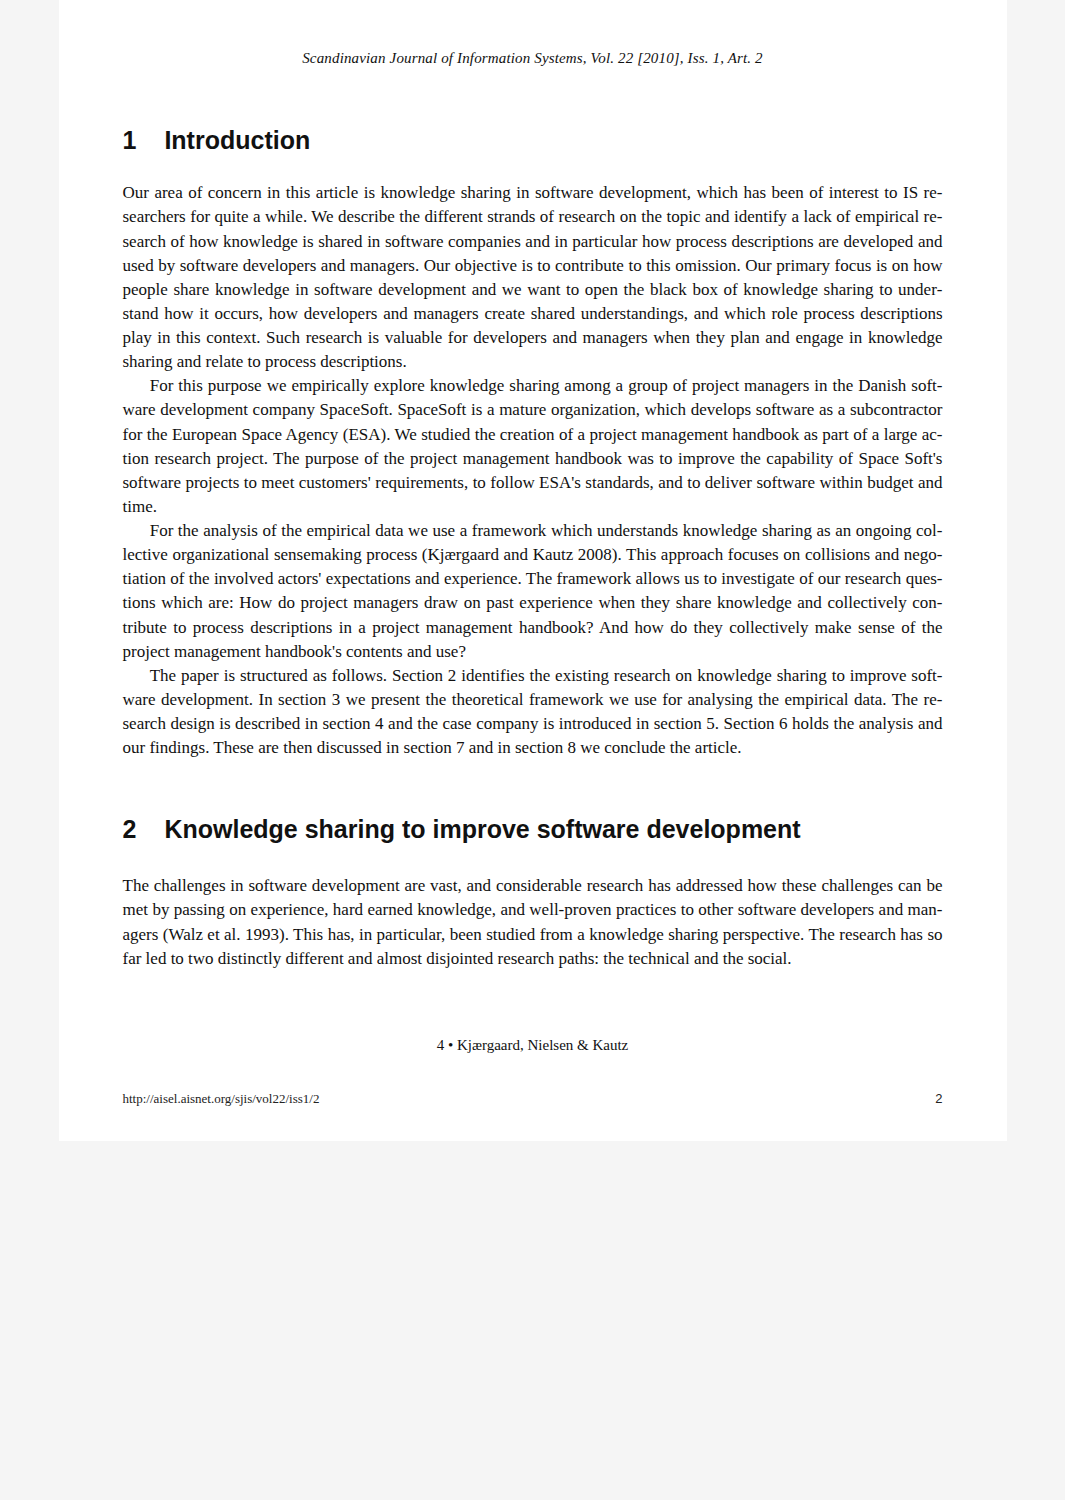Scandinavian Journal of Information Systems, Vol. 22 [2010], Iss. 1, Art. 2
1 Introduction
Our area of concern in this article is knowledge sharing in software development, which has been of interest to IS researchers for quite a while. We describe the different strands of research on the topic and identify a lack of empirical research of how knowledge is shared in software companies and in particular how process descriptions are developed and used by software developers and managers. Our objective is to contribute to this omission. Our primary focus is on how people share knowledge in software development and we want to open the black box of knowledge sharing to understand how it occurs, how developers and managers create shared understandings, and which role process descriptions play in this context. Such research is valuable for developers and managers when they plan and engage in knowledge sharing and relate to process descriptions.
For this purpose we empirically explore knowledge sharing among a group of project managers in the Danish software development company SpaceSoft. SpaceSoft is a mature organization, which develops software as a subcontractor for the European Space Agency (ESA). We studied the creation of a project management handbook as part of a large action research project. The purpose of the project management handbook was to improve the capability of Space Soft's software projects to meet customers' requirements, to follow ESA's standards, and to deliver software within budget and time.
For the analysis of the empirical data we use a framework which understands knowledge sharing as an ongoing collective organizational sensemaking process (Kjærgaard and Kautz 2008). This approach focuses on collisions and negotiation of the involved actors' expectations and experience. The framework allows us to investigate of our research questions which are: How do project managers draw on past experience when they share knowledge and collectively contribute to process descriptions in a project management handbook? And how do they collectively make sense of the project management handbook's contents and use?
The paper is structured as follows. Section 2 identifies the existing research on knowledge sharing to improve software development. In section 3 we present the theoretical framework we use for analysing the empirical data. The research design is described in section 4 and the case company is introduced in section 5. Section 6 holds the analysis and our findings. These are then discussed in section 7 and in section 8 we conclude the article.
2 Knowledge sharing to improve software development
The challenges in software development are vast, and considerable research has addressed how these challenges can be met by passing on experience, hard earned knowledge, and well-proven practices to other software developers and managers (Walz et al. 1993). This has, in particular, been studied from a knowledge sharing perspective. The research has so far led to two distinctly different and almost disjointed research paths: the technical and the social.
4 • Kjærgaard, Nielsen & Kautz
http://aisel.aisnet.org/sjis/vol22/iss1/2 2